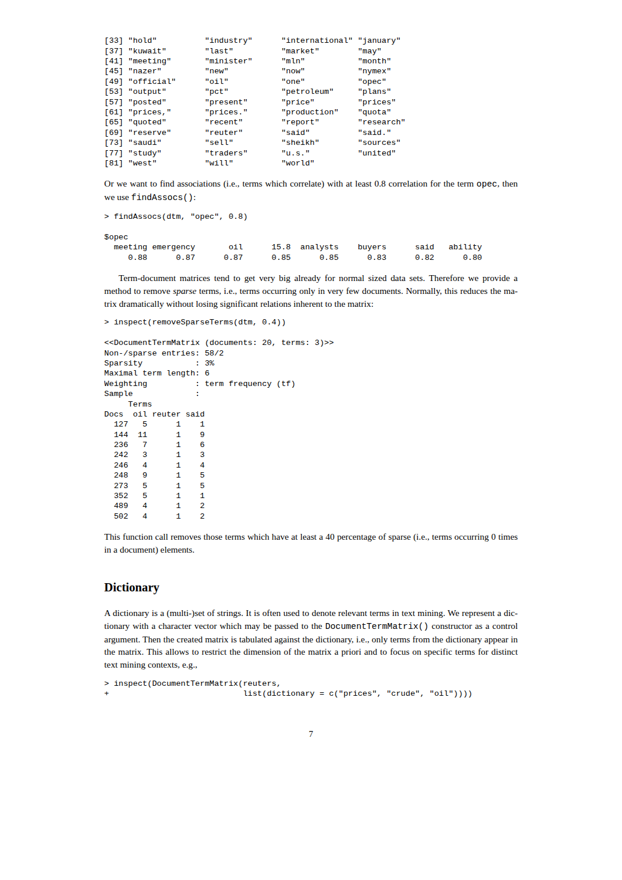[33] "hold"          "industry"      "international" "january"
[37] "kuwait"        "last"          "market"        "may"
[41] "meeting"       "minister"      "mln"           "month"
[45] "nazer"         "new"           "now"           "nymex"
[49] "official"      "oil"           "one"           "opec"
[53] "output"        "pct"           "petroleum"     "plans"
[57] "posted"        "present"       "price"         "prices"
[61] "prices,"       "prices."       "production"    "quota"
[65] "quoted"        "recent"        "report"        "research"
[69] "reserve"       "reuter"        "said"          "said."
[73] "saudi"         "sell"          "sheikh"        "sources"
[77] "study"         "traders"       "u.s."          "united"
[81] "west"          "will"          "world"
Or we want to find associations (i.e., terms which correlate) with at least 0.8 correlation for the term opec, then we use findAssocs():
> findAssocs(dtm, "opec", 0.8)

$opec
  meeting emergency       oil      15.8  analysts    buyers      said   ability
     0.88      0.87      0.87      0.85      0.85      0.83      0.82      0.80
Term-document matrices tend to get very big already for normal sized data sets. Therefore we provide a method to remove sparse terms, i.e., terms occurring only in very few documents. Normally, this reduces the matrix dramatically without losing significant relations inherent to the matrix:
> inspect(removeSparseTerms(dtm, 0.4))

<<DocumentTermMatrix (documents: 20, terms: 3)>>
Non-/sparse entries: 58/2
Sparsity           : 3%
Maximal term length: 6
Weighting          : term frequency (tf)
Sample             :
     Terms
Docs  oil reuter said
  127   5      1    1
  144  11      1    9
  236   7      1    6
  242   3      1    3
  246   4      1    4
  248   9      1    5
  273   5      1    5
  352   5      1    1
  489   4      1    2
  502   4      1    2
This function call removes those terms which have at least a 40 percentage of sparse (i.e., terms occurring 0 times in a document) elements.
Dictionary
A dictionary is a (multi-)set of strings. It is often used to denote relevant terms in text mining. We represent a dictionary with a character vector which may be passed to the DocumentTermMatrix() constructor as a control argument. Then the created matrix is tabulated against the dictionary, i.e., only terms from the dictionary appear in the matrix. This allows to restrict the dimension of the matrix a priori and to focus on specific terms for distinct text mining contexts, e.g.,
> inspect(DocumentTermMatrix(reuters,
+                            list(dictionary = c("prices", "crude", "oil"))))
7